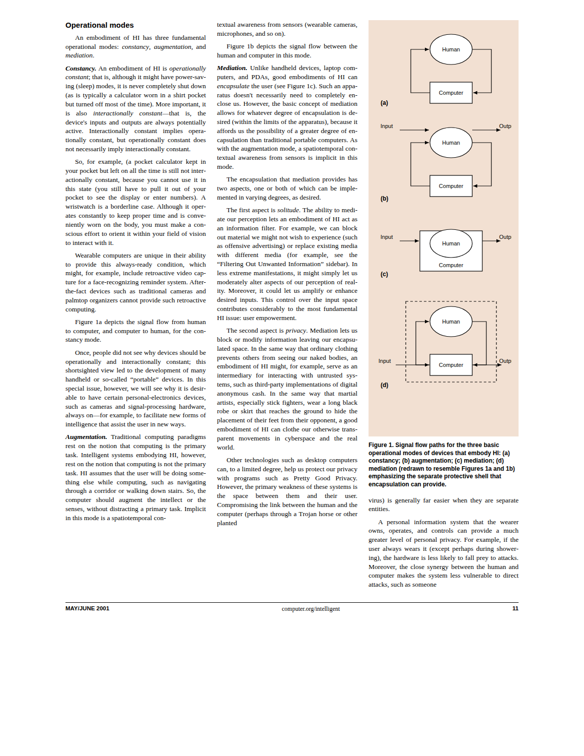Operational modes
An embodiment of HI has three fundamental operational modes: constancy, augmentation, and mediation.
Constancy. An embodiment of HI is operationally constant; that is, although it might have power-saving (sleep) modes, it is never completely shut down (as is typically a calculator worn in a shirt pocket but turned off most of the time). More important, it is also interactionally constant—that is, the device's inputs and outputs are always potentially active. Interactionally constant implies operationally constant, but operationally constant does not necessarily imply interactionally constant.
So, for example, (a pocket calculator kept in your pocket but left on all the time is still not interactionally constant, because you cannot use it in this state (you still have to pull it out of your pocket to see the display or enter numbers). A wristwatch is a borderline case. Although it operates constantly to keep proper time and is conveniently worn on the body, you must make a conscious effort to orient it within your field of vision to interact with it.
Wearable computers are unique in their ability to provide this always-ready condition, which might, for example, include retroactive video capture for a face-recognizing reminder system. After-the-fact devices such as traditional cameras and palmtop organizers cannot provide such retroactive computing.
Figure 1a depicts the signal flow from human to computer, and computer to human, for the constancy mode.
Once, people did not see why devices should be operationally and interactionally constant; this shortsighted view led to the development of many handheld or so-called “portable” devices. In this special issue, however, we will see why it is desirable to have certain personal-electronics devices, such as cameras and signal-processing hardware, always on—for example, to facilitate new forms of intelligence that assist the user in new ways.
Augmentation. Traditional computing paradigms rest on the notion that computing is the primary task. Intelligent systems embodying HI, however, rest on the notion that computing is not the primary task. HI assumes that the user will be doing something else while computing, such as navigating through a corridor or walking down stairs. So, the computer should augment the intellect or the senses, without distracting a primary task. Implicit in this mode is a spatiotemporal con-
textual awareness from sensors (wearable cameras, microphones, and so on).
Figure 1b depicts the signal flow between the human and computer in this mode.
Mediation. Unlike handheld devices, laptop computers, and PDAs, good embodiments of HI can encapsulate the user (see Figure 1c). Such an apparatus doesn't necessarily need to completely enclose us. However, the basic concept of mediation allows for whatever degree of encapsulation is desired (within the limits of the apparatus), because it affords us the possibility of a greater degree of encapsulation than traditional portable computers. As with the augmentation mode, a spatiotemporal contextual awareness from sensors is implicit in this mode.
The encapsulation that mediation provides has two aspects, one or both of which can be implemented in varying degrees, as desired.
The first aspect is solitude. The ability to mediate our perception lets an embodiment of HI act as an information filter. For example, we can block out material we might not wish to experience (such as offensive advertising) or replace existing media with different media (for example, see the “Filtering Out Unwanted Information” sidebar). In less extreme manifestations, it might simply let us moderately alter aspects of our perception of reality. Moreover, it could let us amplify or enhance desired inputs. This control over the input space contributes considerably to the most fundamental HI issue: user empowerment.
The second aspect is privacy. Mediation lets us block or modify information leaving our encapsulated space. In the same way that ordinary clothing prevents others from seeing our naked bodies, an embodiment of HI might, for example, serve as an intermediary for interacting with untrusted systems, such as third-party implementations of digital anonymous cash. In the same way that martial artists, especially stick fighters, wear a long black robe or skirt that reaches the ground to hide the placement of their feet from their opponent, a good embodiment of HI can clothe our otherwise transparent movements in cyberspace and the real world.
Other technologies such as desktop computers can, to a limited degree, help us protect our privacy with programs such as Pretty Good Privacy. However, the primary weakness of these systems is the space between them and their user. Compromising the link between the human and the computer (perhaps through a Trojan horse or other planted
Human Computer (a) Human Computer Input Output (b) Human Computer Input Output (c) Human Computer Input Output (d)
Figure 1. Signal flow paths for the three basic operational modes of devices that embody HI: (a) constancy; (b) augmentation; (c) mediation; (d) mediation (redrawn to resemble Figures 1a and 1b) emphasizing the separate protective shell that encapsulation can provide.
virus) is generally far easier when they are separate entities.
A personal information system that the wearer owns, operates, and controls can provide a much greater level of personal privacy. For example, if the user always wears it (except perhaps during showering), the hardware is less likely to fall prey to attacks. Moreover, the close synergy between the human and computer makes the system less vulnerable to direct attacks, such as someone
MAY/JUNE 2001
computer.org/intelligent
11